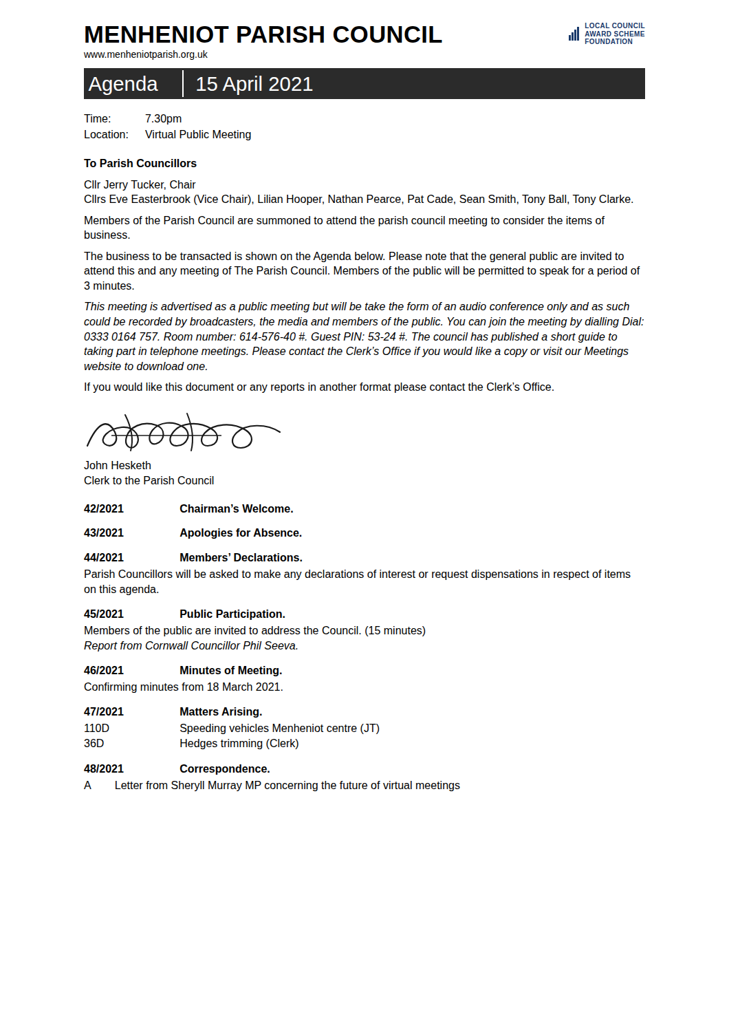LOCAL COUNCIL AWARD SCHEME FOUNDATION
MENHENIOT PARISH COUNCIL
www.menheniotparish.org.uk
Agenda 15 April 2021
| Time: | 7.30pm |
| Location: | Virtual Public Meeting |
To Parish Councillors
Cllr Jerry Tucker, Chair
Cllrs Eve Easterbrook (Vice Chair), Lilian Hooper, Nathan Pearce, Pat Cade, Sean Smith, Tony Ball, Tony Clarke.
Members of the Parish Council are summoned to attend the parish council meeting to consider the items of business.
The business to be transacted is shown on the Agenda below. Please note that the general public are invited to attend this and any meeting of The Parish Council. Members of the public will be permitted to speak for a period of 3 minutes.
This meeting is advertised as a public meeting but will be take the form of an audio conference only and as such could be recorded by broadcasters, the media and members of the public. You can join the meeting by dialling Dial: 0333 0164 757. Room number: 614-576-40 #. Guest PIN: 53-24 #. The council has published a short guide to taking part in telephone meetings. Please contact the Clerk’s Office if you would like a copy or visit our Meetings website to download one.
If you would like this document or any reports in another format please contact the Clerk’s Office.
John Hesketh
Clerk to the Parish Council
42/2021 Chairman’s Welcome.
43/2021 Apologies for Absence.
44/2021 Members’ Declarations.
Parish Councillors will be asked to make any declarations of interest or request dispensations in respect of items on this agenda.
45/2021 Public Participation.
Members of the public are invited to address the Council. (15 minutes)
Report from Cornwall Councillor Phil Seeva.
46/2021 Minutes of Meeting.
Confirming minutes from 18 March 2021.
47/2021 Matters Arising.
| 110D | Speeding vehicles Menheniot centre (JT) |
| 36D | Hedges trimming (Clerk) |
48/2021 Correspondence.
| A | Letter from Sheryll Murray MP concerning the future of virtual meetings |